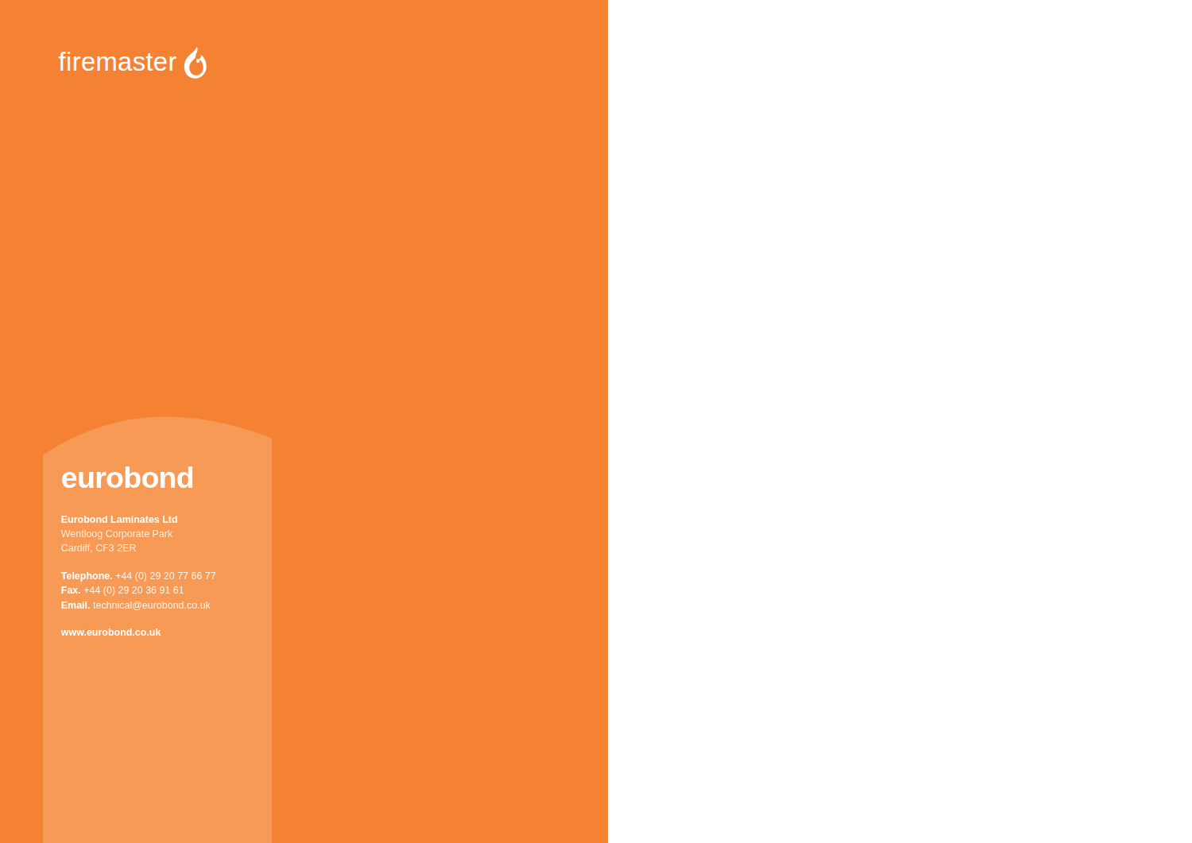firemaster
eurobond
Eurobond Laminates Ltd
Wentloog Corporate Park
Cardiff, CF3 2ER
Telephone. +44 (0) 29 20 77 66 77
Fax. +44 (0) 29 20 36 91 61
Email. technical@eurobond.co.uk
www.eurobond.co.uk